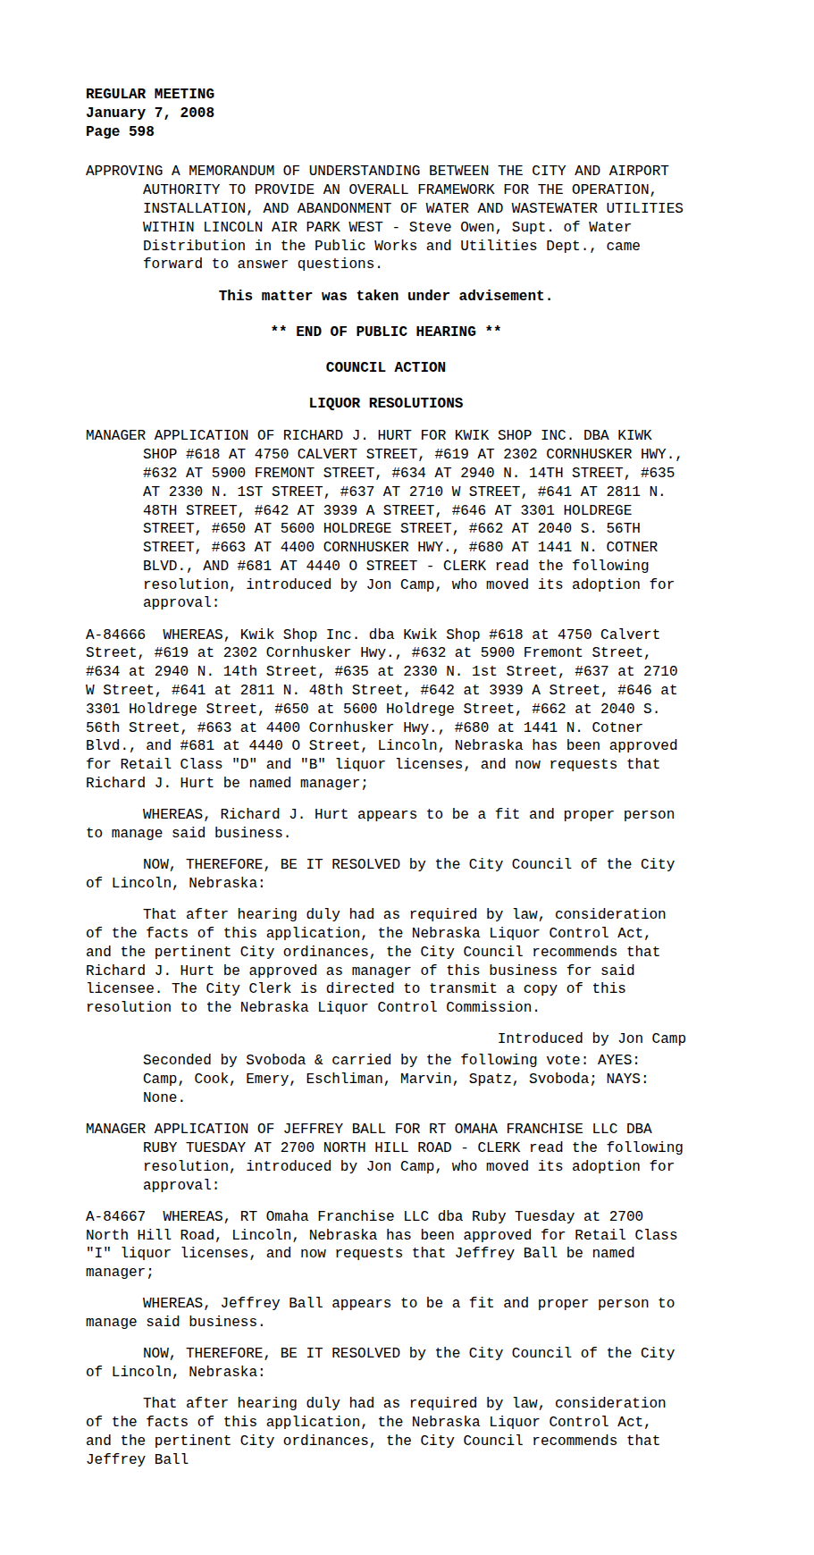REGULAR MEETING
January 7, 2008
Page 598
APPROVING A MEMORANDUM OF UNDERSTANDING BETWEEN THE CITY AND AIRPORT AUTHORITY TO PROVIDE AN OVERALL FRAMEWORK FOR THE OPERATION, INSTALLATION, AND ABANDONMENT OF WATER AND WASTEWATER UTILITIES WITHIN LINCOLN AIR PARK WEST - Steve Owen, Supt. of Water Distribution in the Public Works and Utilities Dept., came forward to answer questions.
This matter was taken under advisement.
** END OF PUBLIC HEARING **
COUNCIL ACTION
LIQUOR RESOLUTIONS
MANAGER APPLICATION OF RICHARD J. HURT FOR KWIK SHOP INC. DBA KIWK SHOP #618 AT 4750 CALVERT STREET, #619 AT 2302 CORNHUSKER HWY., #632 AT 5900 FREMONT STREET, #634 AT 2940 N. 14TH STREET, #635 AT 2330 N. 1ST STREET, #637 AT 2710 W STREET, #641 AT 2811 N. 48TH STREET, #642 AT 3939 A STREET, #646 AT 3301 HOLDREGE STREET, #650 AT 5600 HOLDREGE STREET, #662 AT 2040 S. 56TH STREET, #663 AT 4400 CORNHUSKER HWY., #680 AT 1441 N. COTNER BLVD., AND #681 AT 4440 O STREET - CLERK read the following resolution, introduced by Jon Camp, who moved its adoption for approval:
A-84666 WHEREAS, Kwik Shop Inc. dba Kwik Shop #618 at 4750 Calvert Street, #619 at 2302 Cornhusker Hwy., #632 at 5900 Fremont Street, #634 at 2940 N. 14th Street, #635 at 2330 N. 1st Street, #637 at 2710 W Street, #641 at 2811 N. 48th Street, #642 at 3939 A Street, #646 at 3301 Holdrege Street, #650 at 5600 Holdrege Street, #662 at 2040 S. 56th Street, #663 at 4400 Cornhusker Hwy., #680 at 1441 N. Cotner Blvd., and #681 at 4440 O Street, Lincoln, Nebraska has been approved for Retail Class "D" and "B" liquor licenses, and now requests that Richard J. Hurt be named manager;
WHEREAS, Richard J. Hurt appears to be a fit and proper person to manage said business.
NOW, THEREFORE, BE IT RESOLVED by the City Council of the City of Lincoln, Nebraska:
That after hearing duly had as required by law, consideration of the facts of this application, the Nebraska Liquor Control Act, and the pertinent City ordinances, the City Council recommends that Richard J. Hurt be approved as manager of this business for said licensee. The City Clerk is directed to transmit a copy of this resolution to the Nebraska Liquor Control Commission.
Introduced by Jon Camp
Seconded by Svoboda & carried by the following vote: AYES: Camp, Cook, Emery, Eschliman, Marvin, Spatz, Svoboda; NAYS: None.
MANAGER APPLICATION OF JEFFREY BALL FOR RT OMAHA FRANCHISE LLC DBA RUBY TUESDAY AT 2700 NORTH HILL ROAD - CLERK read the following resolution, introduced by Jon Camp, who moved its adoption for approval:
A-84667 WHEREAS, RT Omaha Franchise LLC dba Ruby Tuesday at 2700 North Hill Road, Lincoln, Nebraska has been approved for Retail Class "I" liquor licenses, and now requests that Jeffrey Ball be named manager;
WHEREAS, Jeffrey Ball appears to be a fit and proper person to manage said business.
NOW, THEREFORE, BE IT RESOLVED by the City Council of the City of Lincoln, Nebraska:
That after hearing duly had as required by law, consideration of the facts of this application, the Nebraska Liquor Control Act, and the pertinent City ordinances, the City Council recommends that Jeffrey Ball